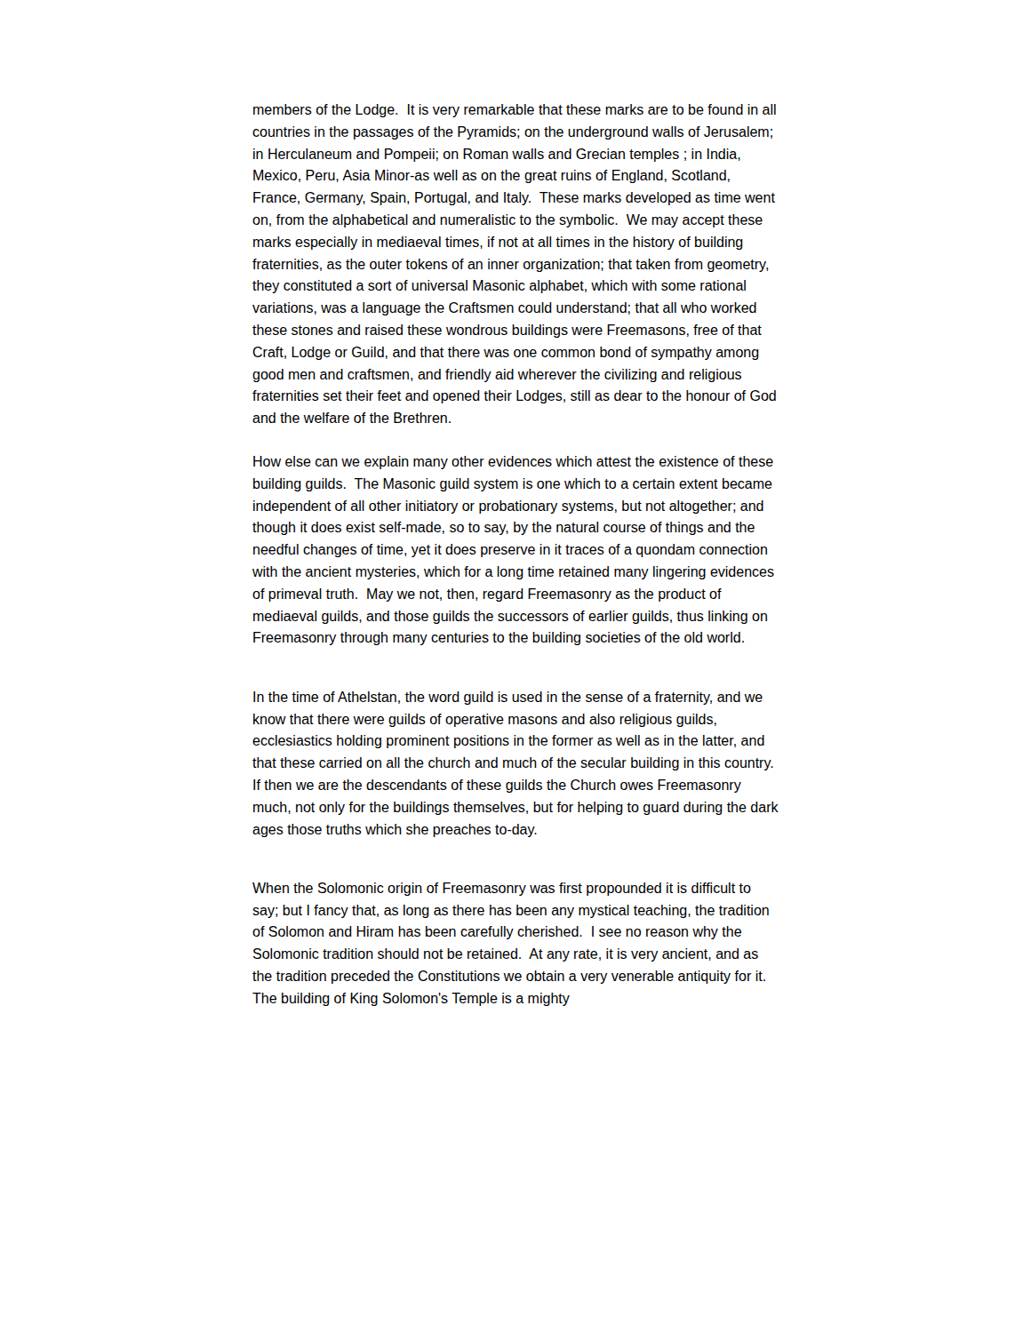members of the Lodge. It is very remarkable that these marks are to be found in all countries in the passages of the Pyramids; on the underground walls of Jerusalem; in Herculaneum and Pompeii; on Roman walls and Grecian temples ; in India, Mexico, Peru, Asia Minor-as well as on the great ruins of England, Scotland, France, Germany, Spain, Portugal, and Italy. These marks developed as time went on, from the alphabetical and numeralistic to the symbolic. We may accept these marks especially in mediaeval times, if not at all times in the history of building fraternities, as the outer tokens of an inner organization; that taken from geometry, they constituted a sort of universal Masonic alphabet, which with some rational variations, was a language the Craftsmen could understand; that all who worked these stones and raised these wondrous buildings were Freemasons, free of that Craft, Lodge or Guild, and that there was one common bond of sympathy among good men and craftsmen, and friendly aid wherever the civilizing and religious fraternities set their feet and opened their Lodges, still as dear to the honour of God and the welfare of the Brethren.
How else can we explain many other evidences which attest the existence of these building guilds. The Masonic guild system is one which to a certain extent became independent of all other initiatory or probationary systems, but not altogether; and though it does exist self-made, so to say, by the natural course of things and the needful changes of time, yet it does preserve in it traces of a quondam connection with the ancient mysteries, which for a long time retained many lingering evidences of primeval truth. May we not, then, regard Freemasonry as the product of mediaeval guilds, and those guilds the successors of earlier guilds, thus linking on Freemasonry through many centuries to the building societies of the old world.
In the time of Athelstan, the word guild is used in the sense of a fraternity, and we know that there were guilds of operative masons and also religious guilds, ecclesiastics holding prominent positions in the former as well as in the latter, and that these carried on all the church and much of the secular building in this country. If then we are the descendants of these guilds the Church owes Freemasonry much, not only for the buildings themselves, but for helping to guard during the dark ages those truths which she preaches to-day.
When the Solomonic origin of Freemasonry was first propounded it is difficult to say; but I fancy that, as long as there has been any mystical teaching, the tradition of Solomon and Hiram has been carefully cherished. I see no reason why the Solomonic tradition should not be retained. At any rate, it is very ancient, and as the tradition preceded the Constitutions we obtain a very venerable antiquity for it. The building of King Solomon's Temple is a mighty